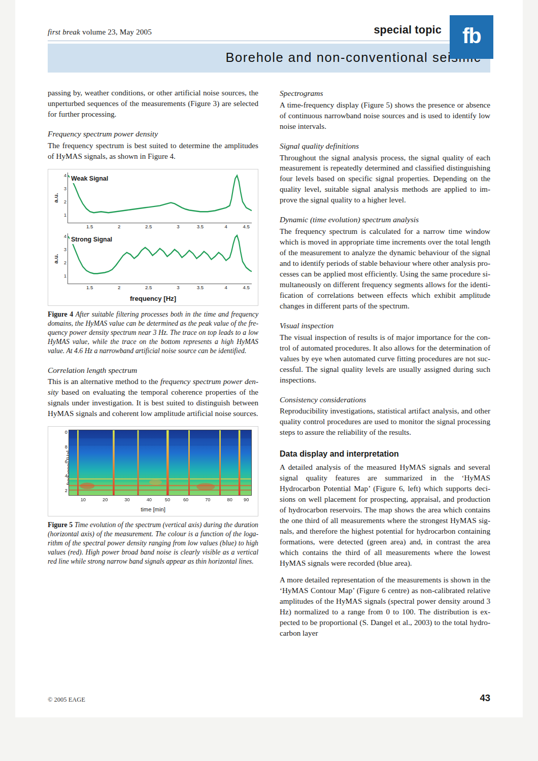fb
first break volume 23, May 2005
special topic
Borehole and non-conventional seismic
passing by, weather conditions, or other artificial noise sources, the unperturbed sequences of the measurements (Figure 3) are selected for further processing.
Frequency spectrum power density
The frequency spectrum is best suited to determine the amplitudes of HyMAS signals, as shown in Figure 4.
Weak Signal
a.u.
4 3 2 1
1.5 2 2.5 3 3.5 4 4.5
Strong Signal
a.u.
4 3 2 1
1.5 2 2.5 3 3.5 4 4.5
frequency [Hz]
Figure 4 After suitable filtering processes both in the time and frequency domains, the HyMAS value can be determined as the peak value of the frequency power density spectrum near 3 Hz. The trace on top leads to a low HyMAS value, while the trace on the bottom represents a high HyMAS value. At 4.6 Hz a narrowband artificial noise source can be identified.
Correlation length spectrum
This is an alternative method to the frequency spectrum power density based on evaluating the temporal coherence properties of the signals under investigation. It is best suited to distinguish between HyMAS signals and coherent low amplitude artificial noise sources.
frequency [Hz]
0 8 6 4 2
10 20 30 40 50 60 70 80 90
time [min]
Figure 5 Time evolution of the spectrum (vertical axis) during the duration (horizontal axis) of the measurement. The colour is a function of the logarithm of the spectral power density ranging from low values (blue) to high values (red). High power broad band noise is clearly visible as a vertical red line while strong narrow band signals appear as thin horizontal lines.
Spectrograms
A time-frequency display (Figure 5) shows the presence or absence of continuous narrowband noise sources and is used to identify low noise intervals.
Signal quality definitions
Throughout the signal analysis process, the signal quality of each measurement is repeatedly determined and classified distinguishing four levels based on specific signal properties. Depending on the quality level, suitable signal analysis methods are applied to improve the signal quality to a higher level.
Dynamic (time evolution) spectrum analysis
The frequency spectrum is calculated for a narrow time window which is moved in appropriate time increments over the total length of the measurement to analyze the dynamic behaviour of the signal and to identify periods of stable behaviour where other analysis processes can be applied most efficiently. Using the same procedure simultaneously on different frequency segments allows for the identification of correlations between effects which exhibit amplitude changes in different parts of the spectrum.
Visual inspection
The visual inspection of results is of major importance for the control of automated procedures. It also allows for the determination of values by eye when automated curve fitting procedures are not successful. The signal quality levels are usually assigned during such inspections.
Consistency considerations
Reproducibility investigations, statistical artifact analysis, and other quality control procedures are used to monitor the signal processing steps to assure the reliability of the results.
Data display and interpretation
A detailed analysis of the measured HyMAS signals and several signal quality features are summarized in the ‘HyMAS Hydrocarbon Potential Map’ (Figure 6, left) which supports decisions on well placement for prospecting, appraisal, and production of hydrocarbon reservoirs. The map shows the area which contains the one third of all measurements where the strongest HyMAS signals, and therefore the highest potential for hydrocarbon containing formations, were detected (green area) and, in contrast the area which contains the third of all measurements where the lowest HyMAS signals were recorded (blue area).
A more detailed representation of the measurements is shown in the ‘HyMAS Contour Map’ (Figure 6 centre) as non-calibrated relative amplitudes of the HyMAS signals (spectral power density around 3 Hz) normalized to a range from 0 to 100. The distribution is expected to be proportional (S. Dangel et al., 2003) to the total hydrocarbon layer
© 2005 EAGE
43